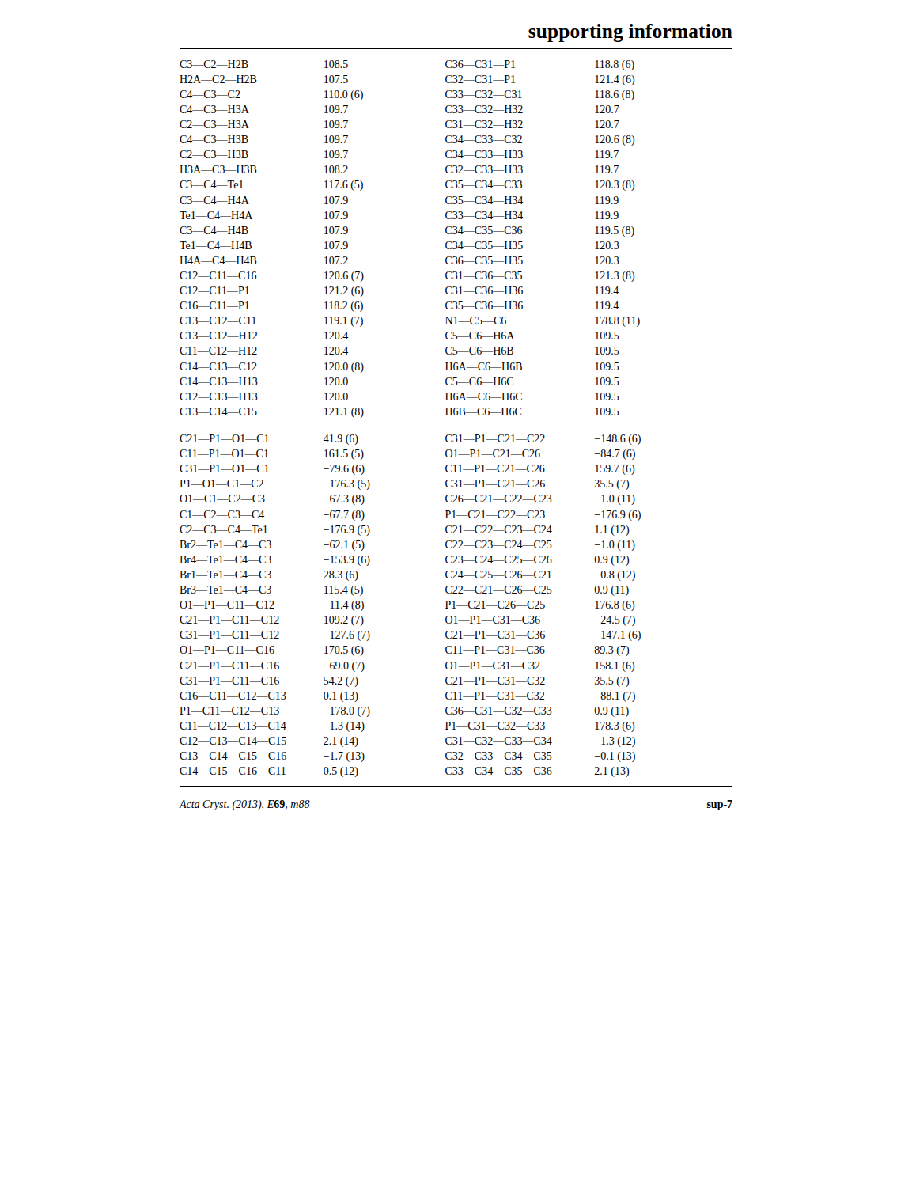supporting information
| C3—C2—H2B | 108.5 | C36—C31—P1 | 118.8 (6) |
| H2A—C2—H2B | 107.5 | C32—C31—P1 | 121.4 (6) |
| C4—C3—C2 | 110.0 (6) | C33—C32—C31 | 118.6 (8) |
| C4—C3—H3A | 109.7 | C33—C32—H32 | 120.7 |
| C2—C3—H3A | 109.7 | C31—C32—H32 | 120.7 |
| C4—C3—H3B | 109.7 | C34—C33—C32 | 120.6 (8) |
| C2—C3—H3B | 109.7 | C34—C33—H33 | 119.7 |
| H3A—C3—H3B | 108.2 | C32—C33—H33 | 119.7 |
| C3—C4—Te1 | 117.6 (5) | C35—C34—C33 | 120.3 (8) |
| C3—C4—H4A | 107.9 | C35—C34—H34 | 119.9 |
| Te1—C4—H4A | 107.9 | C33—C34—H34 | 119.9 |
| C3—C4—H4B | 107.9 | C34—C35—C36 | 119.5 (8) |
| Te1—C4—H4B | 107.9 | C34—C35—H35 | 120.3 |
| H4A—C4—H4B | 107.2 | C36—C35—H35 | 120.3 |
| C12—C11—C16 | 120.6 (7) | C31—C36—C35 | 121.3 (8) |
| C12—C11—P1 | 121.2 (6) | C31—C36—H36 | 119.4 |
| C16—C11—P1 | 118.2 (6) | C35—C36—H36 | 119.4 |
| C13—C12—C11 | 119.1 (7) | N1—C5—C6 | 178.8 (11) |
| C13—C12—H12 | 120.4 | C5—C6—H6A | 109.5 |
| C11—C12—H12 | 120.4 | C5—C6—H6B | 109.5 |
| C14—C13—C12 | 120.0 (8) | H6A—C6—H6B | 109.5 |
| C14—C13—H13 | 120.0 | C5—C6—H6C | 109.5 |
| C12—C13—H13 | 120.0 | H6A—C6—H6C | 109.5 |
| C13—C14—C15 | 121.1 (8) | H6B—C6—H6C | 109.5 |
| C21—P1—O1—C1 | 41.9 (6) | C31—P1—C21—C22 | −148.6 (6) |
| C11—P1—O1—C1 | 161.5 (5) | O1—P1—C21—C26 | −84.7 (6) |
| C31—P1—O1—C1 | −79.6 (6) | C11—P1—C21—C26 | 159.7 (6) |
| P1—O1—C1—C2 | −176.3 (5) | C31—P1—C21—C26 | 35.5 (7) |
| O1—C1—C2—C3 | −67.3 (8) | C26—C21—C22—C23 | −1.0 (11) |
| C1—C2—C3—C4 | −67.7 (8) | P1—C21—C22—C23 | −176.9 (6) |
| C2—C3—C4—Te1 | −176.9 (5) | C21—C22—C23—C24 | 1.1 (12) |
| Br2—Te1—C4—C3 | −62.1 (5) | C22—C23—C24—C25 | −1.0 (11) |
| Br4—Te1—C4—C3 | −153.9 (6) | C23—C24—C25—C26 | 0.9 (12) |
| Br1—Te1—C4—C3 | 28.3 (6) | C24—C25—C26—C21 | −0.8 (12) |
| Br3—Te1—C4—C3 | 115.4 (5) | C22—C21—C26—C25 | 0.9 (11) |
| O1—P1—C11—C12 | −11.4 (8) | P1—C21—C26—C25 | 176.8 (6) |
| C21—P1—C11—C12 | 109.2 (7) | O1—P1—C31—C36 | −24.5 (7) |
| C31—P1—C11—C12 | −127.6 (7) | C21—P1—C31—C36 | −147.1 (6) |
| O1—P1—C11—C16 | 170.5 (6) | C11—P1—C31—C36 | 89.3 (7) |
| C21—P1—C11—C16 | −69.0 (7) | O1—P1—C31—C32 | 158.1 (6) |
| C31—P1—C11—C16 | 54.2 (7) | C21—P1—C31—C32 | 35.5 (7) |
| C16—C11—C12—C13 | 0.1 (13) | C11—P1—C31—C32 | −88.1 (7) |
| P1—C11—C12—C13 | −178.0 (7) | C36—C31—C32—C33 | 0.9 (11) |
| C11—C12—C13—C14 | −1.3 (14) | P1—C31—C32—C33 | 178.3 (6) |
| C12—C13—C14—C15 | 2.1 (14) | C31—C32—C33—C34 | −1.3 (12) |
| C13—C14—C15—C16 | −1.7 (13) | C32—C33—C34—C35 | −0.1 (13) |
| C14—C15—C16—C11 | 0.5 (12) | C33—C34—C35—C36 | 2.1 (13) |
Acta Cryst. (2013). E69, m88
sup-7